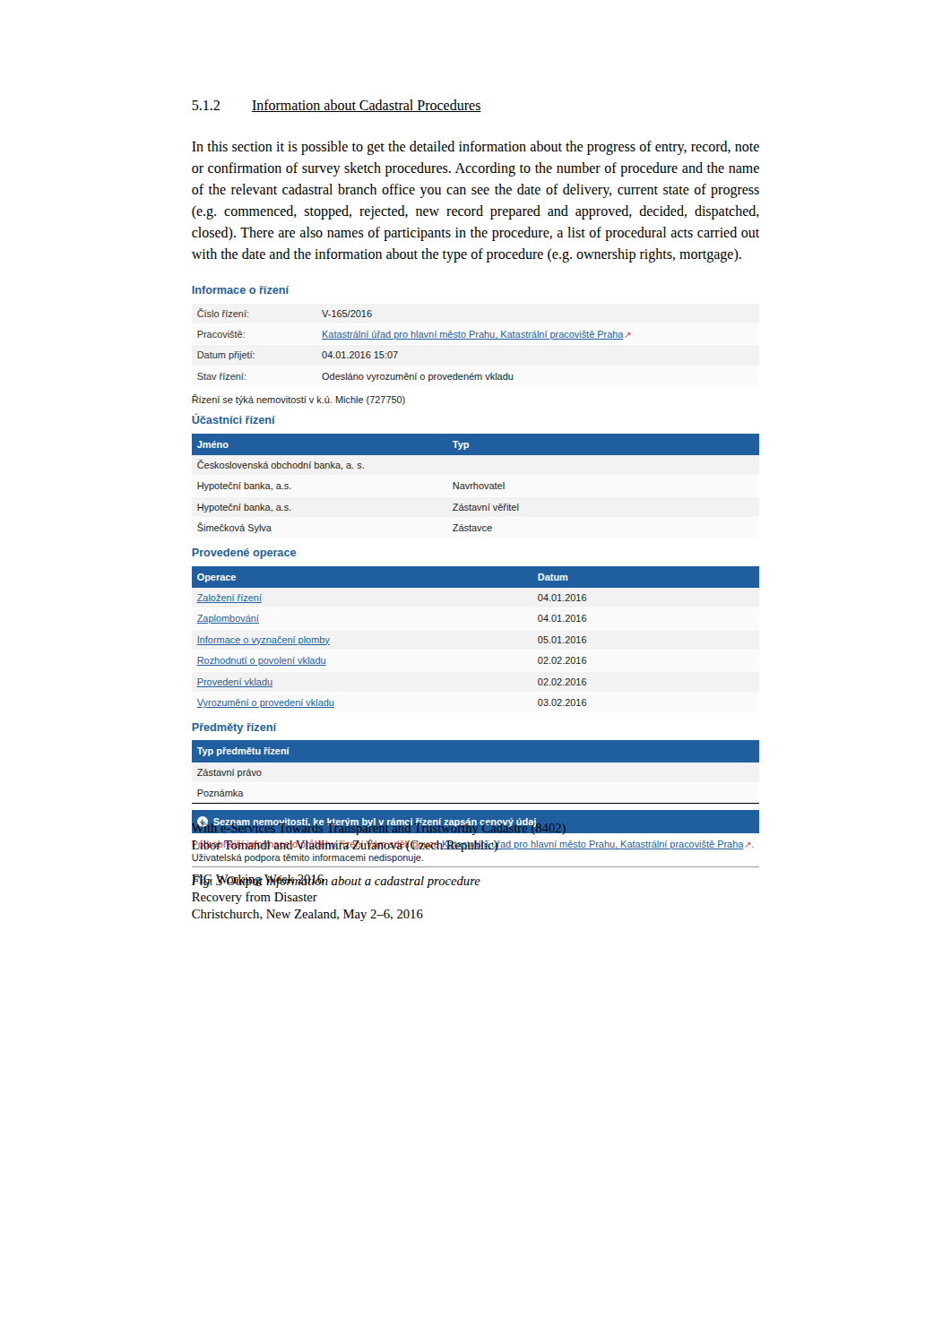5.1.2 Information about Cadastral Procedures
In this section it is possible to get the detailed information about the progress of entry, record, note or confirmation of survey sketch procedures. According to the number of procedure and the name of the relevant cadastral branch office you can see the date of delivery, current state of progress (e.g. commenced, stopped, rejected, new record prepared and approved, decided, dispatched, closed). There are also names of participants in the procedure, a list of procedural acts carried out with the date and the information about the type of procedure (e.g. ownership rights, mortgage).
Informace o řízení
| Číslo řízení: | V-165/2016 |
| Pracoviště: | Katastrální úřad pro hlavní město Prahu, Katastrální pracoviště Praha |
| Datum přijetí: | 04.01.2016 15:07 |
| Stav řízení: | Odesláno vyrozumění o provedeném vkladu |
Řízení se týká nemovitostí v k.ú. Michle (727750)
Účastníci řízení
| Jméno | Typ |
| --- | --- |
| Československá obchodní banka, a. s. | |
| Hypoteční banka, a.s. | Navrhovatel |
| Hypoteční banka, a.s. | Zástavní věřitel |
| Šimečková Sylva | Zástavce |
Provedené operace
| Operace | Datum |
| --- | --- |
| Založení řízení | 04.01.2016 |
| Zaplombování | 04.01.2016 |
| Informace o vyznačení plomby | 05.01.2016 |
| Rozhodnutí o povolení vkladu | 02.02.2016 |
| Provedení vkladu | 02.02.2016 |
| Vyrozumění o provedení vkladu | 03.02.2016 |
Předměty řízení
| Typ předmětu řízení |
| --- |
| Zástavní právo |
| Poznámka |
+ Seznam nemovitostí, ke kterým byl v rámci řízení zapsán cenový údaj
Podrobnější informace o průběhu řízení Vám sdělí pouze Katastrální úřad pro hlavní město Prahu, Katastrální pracoviště Praha. Uživatelská podpora těmito informacemi nedisponuje.
Fig. 3 Output information about a cadastral procedure
With e-Services Towards Transparent and Trustworthy Cadastre (8402)
Libor Tomandl and Vladimira Zufanova (Czech Republic)
FIG Working Week 2016
Recovery from Disaster
Christchurch, New Zealand, May 2–6, 2016